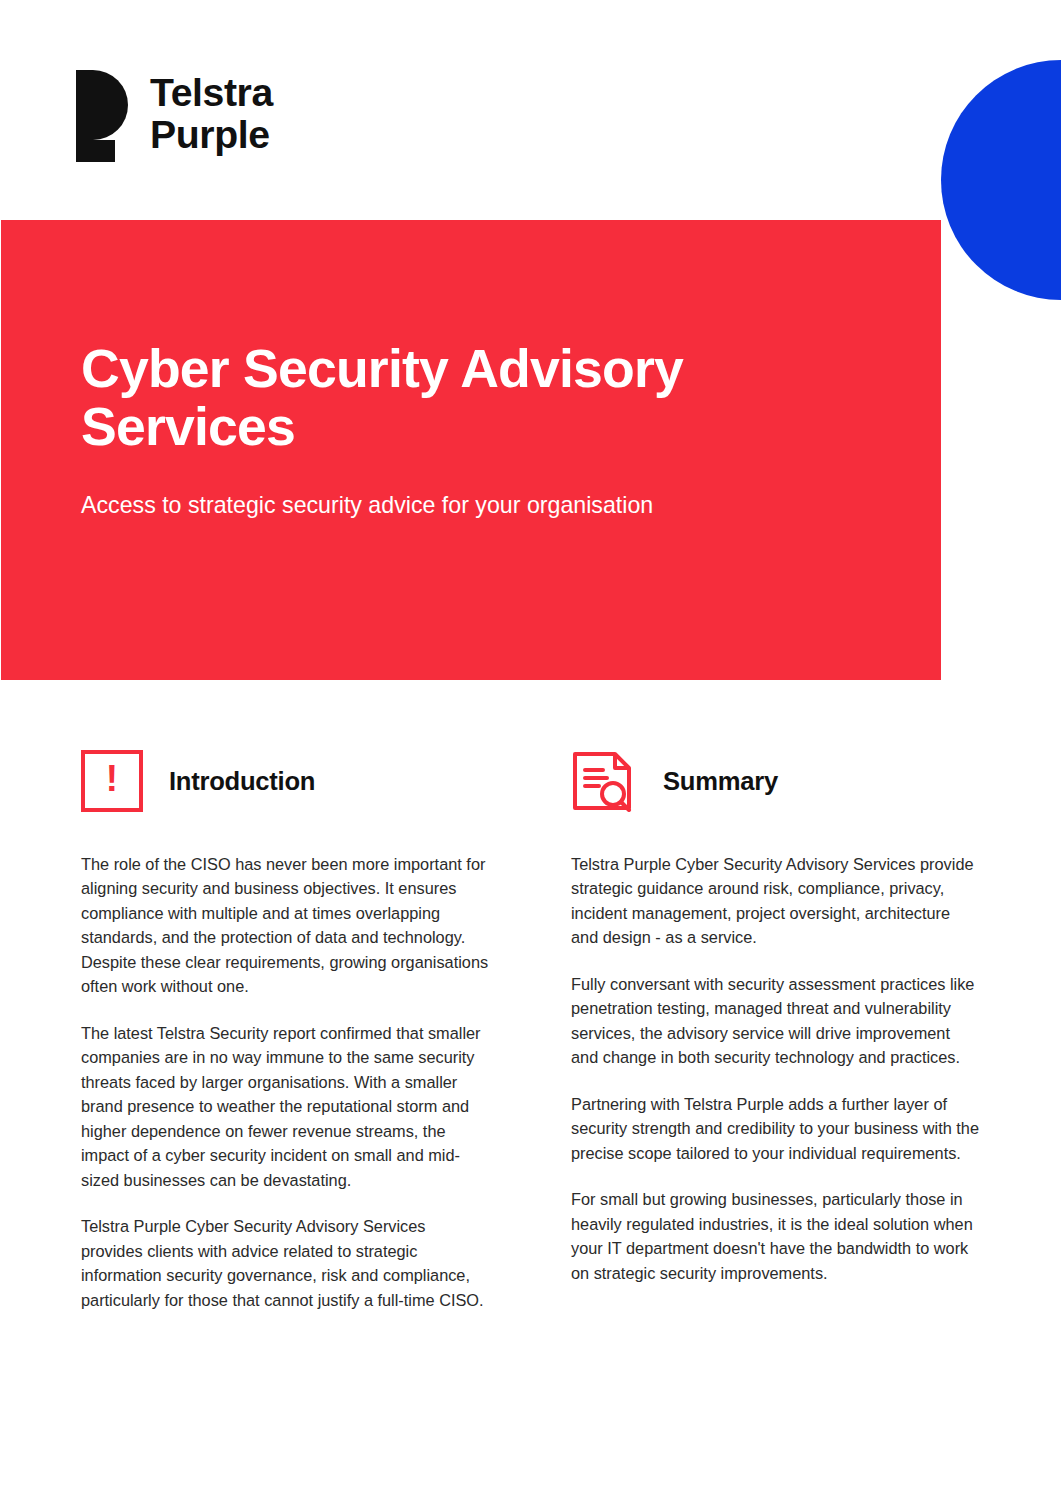Telstra
Purple
Cyber Security Advisory Services
Access to strategic security advice for your organisation
!
Introduction
The role of the CISO has never been more important for aligning security and business objectives. It ensures compliance with multiple and at times overlapping standards, and the protection of data and technology. Despite these clear requirements, growing organisations often work without one.
The latest Telstra Security report confirmed that smaller companies are in no way immune to the same security threats faced by larger organisations. With a smaller brand presence to weather the reputational storm and higher dependence on fewer revenue streams, the impact of a cyber security incident on small and mid-sized businesses can be devastating.
Telstra Purple Cyber Security Advisory Services provides clients with advice related to strategic information security governance, risk and compliance, particularly for those that cannot justify a full-time CISO.
Summary
Telstra Purple Cyber Security Advisory Services provide strategic guidance around risk, compliance, privacy, incident management, project oversight, architecture and design - as a service.
Fully conversant with security assessment practices like penetration testing, managed threat and vulnerability services, the advisory service will drive improvement and change in both security technology and practices.
Partnering with Telstra Purple adds a further layer of security strength and credibility to your business with the precise scope tailored to your individual requirements.
For small but growing businesses, particularly those in heavily regulated industries, it is the ideal solution when your IT department doesn't have the bandwidth to work on strategic security improvements.